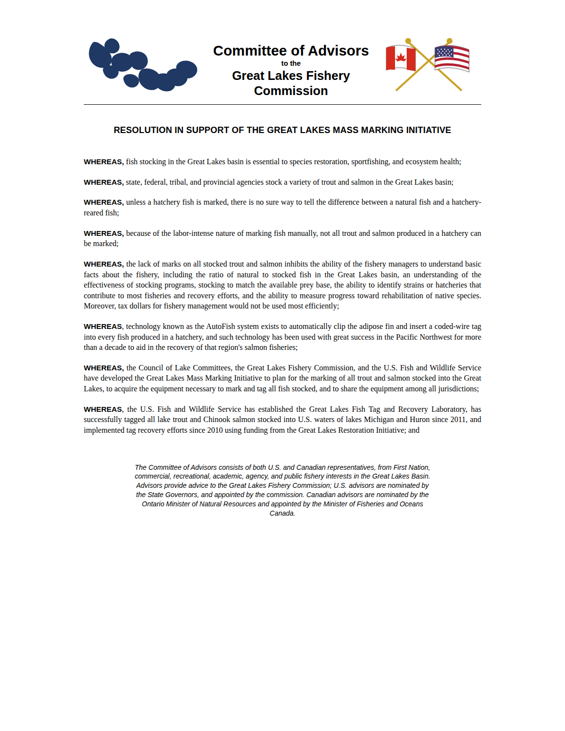Committee of Advisors
to the
Great Lakes Fishery Commission
RESOLUTION IN SUPPORT OF THE GREAT LAKES MASS MARKING INITIATIVE
WHEREAS, fish stocking in the Great Lakes basin is essential to species restoration, sportfishing, and ecosystem health;
WHEREAS, state, federal, tribal, and provincial agencies stock a variety of trout and salmon in the Great Lakes basin;
WHEREAS, unless a hatchery fish is marked, there is no sure way to tell the difference between a natural fish and a hatchery-reared fish;
WHEREAS, because of the labor-intense nature of marking fish manually, not all trout and salmon produced in a hatchery can be marked;
WHEREAS, the lack of marks on all stocked trout and salmon inhibits the ability of the fishery managers to understand basic facts about the fishery, including the ratio of natural to stocked fish in the Great Lakes basin, an understanding of the effectiveness of stocking programs, stocking to match the available prey base, the ability to identify strains or hatcheries that contribute to most fisheries and recovery efforts, and the ability to measure progress toward rehabilitation of native species. Moreover, tax dollars for fishery management would not be used most efficiently;
WHEREAS, technology known as the AutoFish system exists to automatically clip the adipose fin and insert a coded-wire tag into every fish produced in a hatchery, and such technology has been used with great success in the Pacific Northwest for more than a decade to aid in the recovery of that region's salmon fisheries;
WHEREAS, the Council of Lake Committees, the Great Lakes Fishery Commission, and the U.S. Fish and Wildlife Service have developed the Great Lakes Mass Marking Initiative to plan for the marking of all trout and salmon stocked into the Great Lakes, to acquire the equipment necessary to mark and tag all fish stocked, and to share the equipment among all jurisdictions;
WHEREAS, the U.S. Fish and Wildlife Service has established the Great Lakes Fish Tag and Recovery Laboratory, has successfully tagged all lake trout and Chinook salmon stocked into U.S. waters of lakes Michigan and Huron since 2011, and implemented tag recovery efforts since 2010 using funding from the Great Lakes Restoration Initiative; and
The Committee of Advisors consists of both U.S. and Canadian representatives, from First Nation, commercial, recreational, academic, agency, and public fishery interests in the Great Lakes Basin. Advisors provide advice to the Great Lakes Fishery Commission; U.S. advisors are nominated by the State Governors, and appointed by the commission. Canadian advisors are nominated by the Ontario Minister of Natural Resources and appointed by the Minister of Fisheries and Oceans Canada.